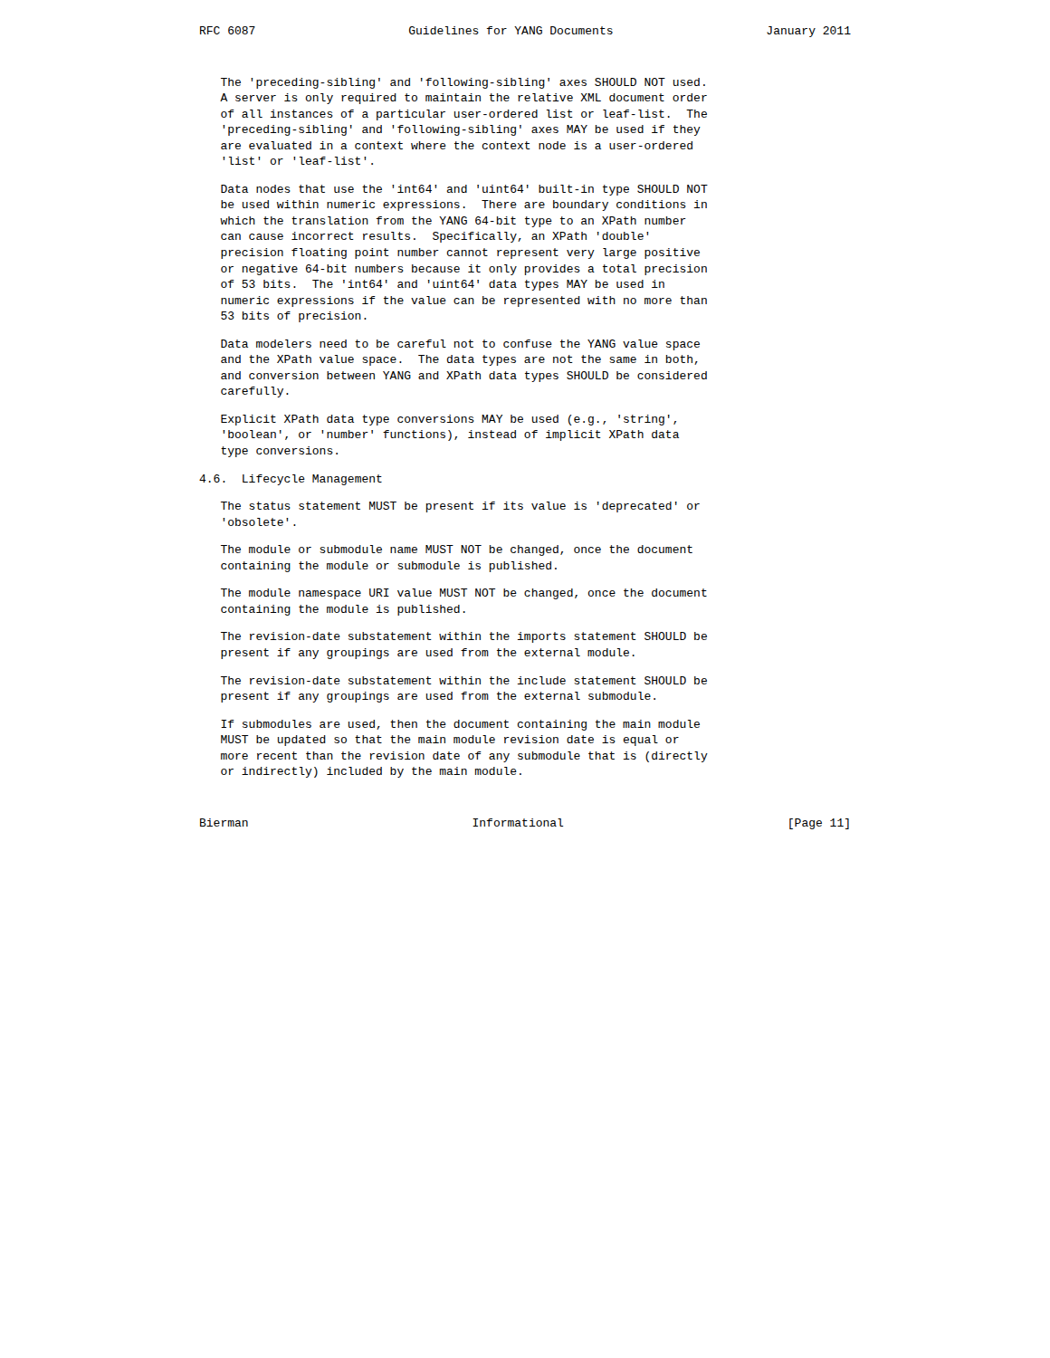RFC 6087 Guidelines for YANG Documents January 2011
The 'preceding-sibling' and 'following-sibling' axes SHOULD NOT used. A server is only required to maintain the relative XML document order of all instances of a particular user-ordered list or leaf-list. The 'preceding-sibling' and 'following-sibling' axes MAY be used if they are evaluated in a context where the context node is a user-ordered 'list' or 'leaf-list'.
Data nodes that use the 'int64' and 'uint64' built-in type SHOULD NOT be used within numeric expressions. There are boundary conditions in which the translation from the YANG 64-bit type to an XPath number can cause incorrect results. Specifically, an XPath 'double' precision floating point number cannot represent very large positive or negative 64-bit numbers because it only provides a total precision of 53 bits. The 'int64' and 'uint64' data types MAY be used in numeric expressions if the value can be represented with no more than 53 bits of precision.
Data modelers need to be careful not to confuse the YANG value space and the XPath value space. The data types are not the same in both, and conversion between YANG and XPath data types SHOULD be considered carefully.
Explicit XPath data type conversions MAY be used (e.g., 'string', 'boolean', or 'number' functions), instead of implicit XPath data type conversions.
4.6. Lifecycle Management
The status statement MUST be present if its value is 'deprecated' or 'obsolete'.
The module or submodule name MUST NOT be changed, once the document containing the module or submodule is published.
The module namespace URI value MUST NOT be changed, once the document containing the module is published.
The revision-date substatement within the imports statement SHOULD be present if any groupings are used from the external module.
The revision-date substatement within the include statement SHOULD be present if any groupings are used from the external submodule.
If submodules are used, then the document containing the main module MUST be updated so that the main module revision date is equal or more recent than the revision date of any submodule that is (directly or indirectly) included by the main module.
Bierman Informational [Page 11]